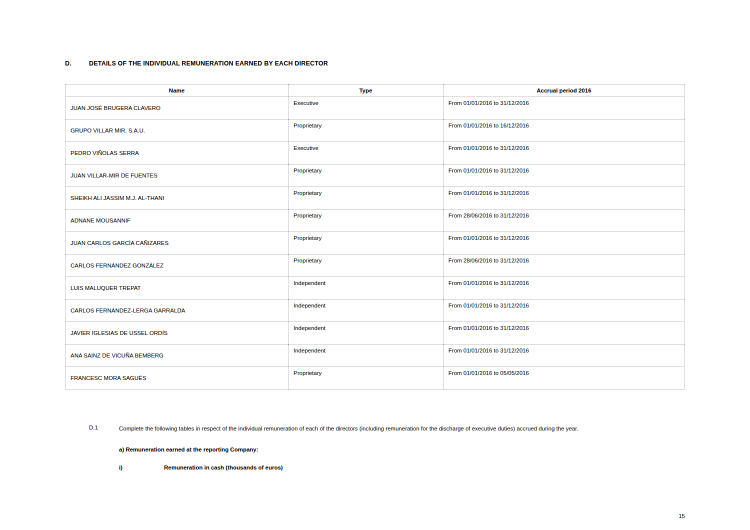D. DETAILS OF THE INDIVIDUAL REMUNERATION EARNED BY EACH DIRECTOR
| Name | Type | Accrual period 2016 |
| --- | --- | --- |
| JUAN JOSÉ BRUGERA CLAVERO | Executive | From 01/01/2016 to 31/12/2016 |
| GRUPO VILLAR MIR, S.A.U. | Proprietary | From 01/01/2016 to 16/12/2016 |
| PEDRO VIÑOLAS SERRA | Executive | From 01/01/2016 to 31/12/2016 |
| JUAN VILLAR-MIR DE FUENTES | Proprietary | From 01/01/2016 to 31/12/2016 |
| SHEIKH ALI JASSIM M.J. AL-THANI | Proprietary | From 01/01/2016 to 31/12/2016 |
| ADNANE MOUSANNIF | Proprietary | From 28/06/2016 to 31/12/2016 |
| JUAN CARLOS GARCÍA CAÑIZARES | Proprietary | From 01/01/2016 to 31/12/2016 |
| CARLOS FERNÁNDEZ GONZÁLEZ | Proprietary | From 28/06/2016 to 31/12/2016 |
| LUIS MALUQUER TREPAT | Independent | From 01/01/2016 to 31/12/2016 |
| CARLOS FERNÁNDEZ-LERGA GARRALDA | Independent | From 01/01/2016 to 31/12/2016 |
| JAVIER IGLESIAS DE USSEL ORDÍS | Independent | From 01/01/2016 to 31/12/2016 |
| ANA SAINZ DE VICUÑA BEMBERG | Independent | From 01/01/2016 to 31/12/2016 |
| FRANCESC MORA SAGUÉS | Proprietary | From 01/01/2016 to 05/05/2016 |
D.1
Complete the following tables in respect of the individual remuneration of each of the directors (including remuneration for the discharge of executive duties) accrued during the year.
a) Remuneration earned at the reporting Company:
i)
Remuneration in cash (thousands of euros)
15